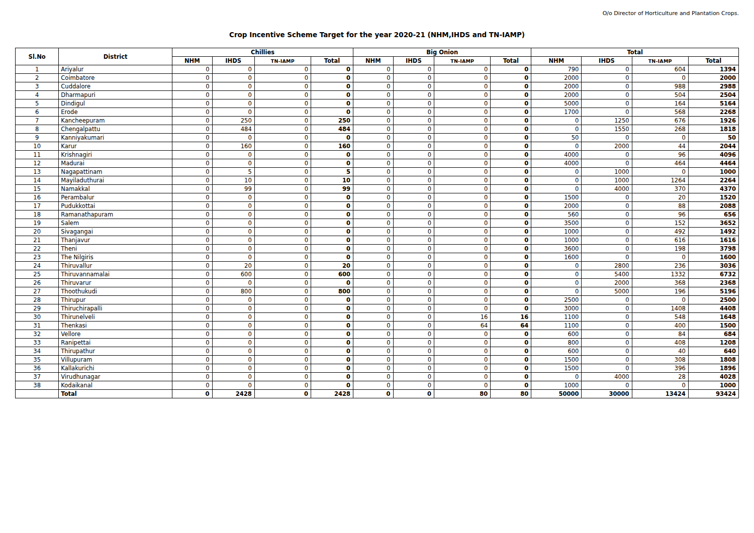O/o Director of Horticulture and Plantation Crops.
Crop Incentive Scheme Target for the year 2020-21 (NHM,IHDS and TN-IAMP)
| Sl.No | District | Chillies | Big Onion | Total |
| --- | --- | --- | --- | --- |
| NHM | IHDS | TN-IAMP | Total | NHM | IHDS | TN-IAMP | Total | NHM | IHDS | TN-IAMP | Total |
| 1 | Ariyalur | 0 | 0 | 0 | 0 | 0 | 0 | 0 | 0 | 790 | 0 | 604 | 1394 |
| 2 | Coimbatore | 0 | 0 | 0 | 0 | 0 | 0 | 0 | 0 | 2000 | 0 | 0 | 2000 |
| 3 | Cuddalore | 0 | 0 | 0 | 0 | 0 | 0 | 0 | 0 | 2000 | 0 | 988 | 2988 |
| 4 | Dharmapuri | 0 | 0 | 0 | 0 | 0 | 0 | 0 | 0 | 2000 | 0 | 504 | 2504 |
| 5 | Dindigul | 0 | 0 | 0 | 0 | 0 | 0 | 0 | 0 | 5000 | 0 | 164 | 5164 |
| 6 | Erode | 0 | 0 | 0 | 0 | 0 | 0 | 0 | 0 | 1700 | 0 | 568 | 2268 |
| 7 | Kancheepuram | 0 | 250 | 0 | 250 | 0 | 0 | 0 | 0 | 0 | 1250 | 676 | 1926 |
| 8 | Chengalpattu | 0 | 484 | 0 | 484 | 0 | 0 | 0 | 0 | 0 | 1550 | 268 | 1818 |
| 9 | Kanniyakumari | 0 | 0 | 0 | 0 | 0 | 0 | 0 | 0 | 50 | 0 | 0 | 50 |
| 10 | Karur | 0 | 160 | 0 | 160 | 0 | 0 | 0 | 0 | 0 | 2000 | 44 | 2044 |
| 11 | Krishnagiri | 0 | 0 | 0 | 0 | 0 | 0 | 0 | 0 | 4000 | 0 | 96 | 4096 |
| 12 | Madurai | 0 | 0 | 0 | 0 | 0 | 0 | 0 | 0 | 4000 | 0 | 464 | 4464 |
| 13 | Nagapattinam | 0 | 5 | 0 | 5 | 0 | 0 | 0 | 0 | 0 | 1000 | 0 | 1000 |
| 14 | Mayiladuthurai | 0 | 10 | 0 | 10 | 0 | 0 | 0 | 0 | 0 | 1000 | 1264 | 2264 |
| 15 | Namakkal | 0 | 99 | 0 | 99 | 0 | 0 | 0 | 0 | 0 | 4000 | 370 | 4370 |
| 16 | Perambalur | 0 | 0 | 0 | 0 | 0 | 0 | 0 | 0 | 1500 | 0 | 20 | 1520 |
| 17 | Pudukkottai | 0 | 0 | 0 | 0 | 0 | 0 | 0 | 0 | 2000 | 0 | 88 | 2088 |
| 18 | Ramanathapuram | 0 | 0 | 0 | 0 | 0 | 0 | 0 | 0 | 560 | 0 | 96 | 656 |
| 19 | Salem | 0 | 0 | 0 | 0 | 0 | 0 | 0 | 0 | 3500 | 0 | 152 | 3652 |
| 20 | Sivagangai | 0 | 0 | 0 | 0 | 0 | 0 | 0 | 0 | 1000 | 0 | 492 | 1492 |
| 21 | Thanjavur | 0 | 0 | 0 | 0 | 0 | 0 | 0 | 0 | 1000 | 0 | 616 | 1616 |
| 22 | Theni | 0 | 0 | 0 | 0 | 0 | 0 | 0 | 0 | 3600 | 0 | 198 | 3798 |
| 23 | The Nilgiris | 0 | 0 | 0 | 0 | 0 | 0 | 0 | 0 | 1600 | 0 | 0 | 1600 |
| 24 | Thiruvallur | 0 | 20 | 0 | 20 | 0 | 0 | 0 | 0 | 0 | 2800 | 236 | 3036 |
| 25 | Thiruvannamalai | 0 | 600 | 0 | 600 | 0 | 0 | 0 | 0 | 0 | 5400 | 1332 | 6732 |
| 26 | Thiruvarur | 0 | 0 | 0 | 0 | 0 | 0 | 0 | 0 | 0 | 2000 | 368 | 2368 |
| 27 | Thoothukudi | 0 | 800 | 0 | 800 | 0 | 0 | 0 | 0 | 0 | 5000 | 196 | 5196 |
| 28 | Thirupur | 0 | 0 | 0 | 0 | 0 | 0 | 0 | 0 | 2500 | 0 | 0 | 2500 |
| 29 | Thiruchirapalli | 0 | 0 | 0 | 0 | 0 | 0 | 0 | 0 | 3000 | 0 | 1408 | 4408 |
| 30 | Thirunelveli | 0 | 0 | 0 | 0 | 0 | 0 | 16 | 16 | 1100 | 0 | 548 | 1648 |
| 31 | Thenkasi | 0 | 0 | 0 | 0 | 0 | 0 | 64 | 64 | 1100 | 0 | 400 | 1500 |
| 32 | Vellore | 0 | 0 | 0 | 0 | 0 | 0 | 0 | 0 | 600 | 0 | 84 | 684 |
| 33 | Ranipettai | 0 | 0 | 0 | 0 | 0 | 0 | 0 | 0 | 800 | 0 | 408 | 1208 |
| 34 | Thirupathur | 0 | 0 | 0 | 0 | 0 | 0 | 0 | 0 | 600 | 0 | 40 | 640 |
| 35 | Villupuram | 0 | 0 | 0 | 0 | 0 | 0 | 0 | 0 | 1500 | 0 | 308 | 1808 |
| 36 | Kallakurichi | 0 | 0 | 0 | 0 | 0 | 0 | 0 | 0 | 1500 | 0 | 396 | 1896 |
| 37 | Virudhunagar | 0 | 0 | 0 | 0 | 0 | 0 | 0 | 0 | 0 | 4000 | 28 | 4028 |
| 38 | Kodaikanal | 0 | 0 | 0 | 0 | 0 | 0 | 0 | 0 | 1000 | 0 | 0 | 1000 |
| | Total | 0 | 2428 | 0 | 2428 | 0 | 0 | 80 | 80 | 50000 | 30000 | 13424 | 93424 |